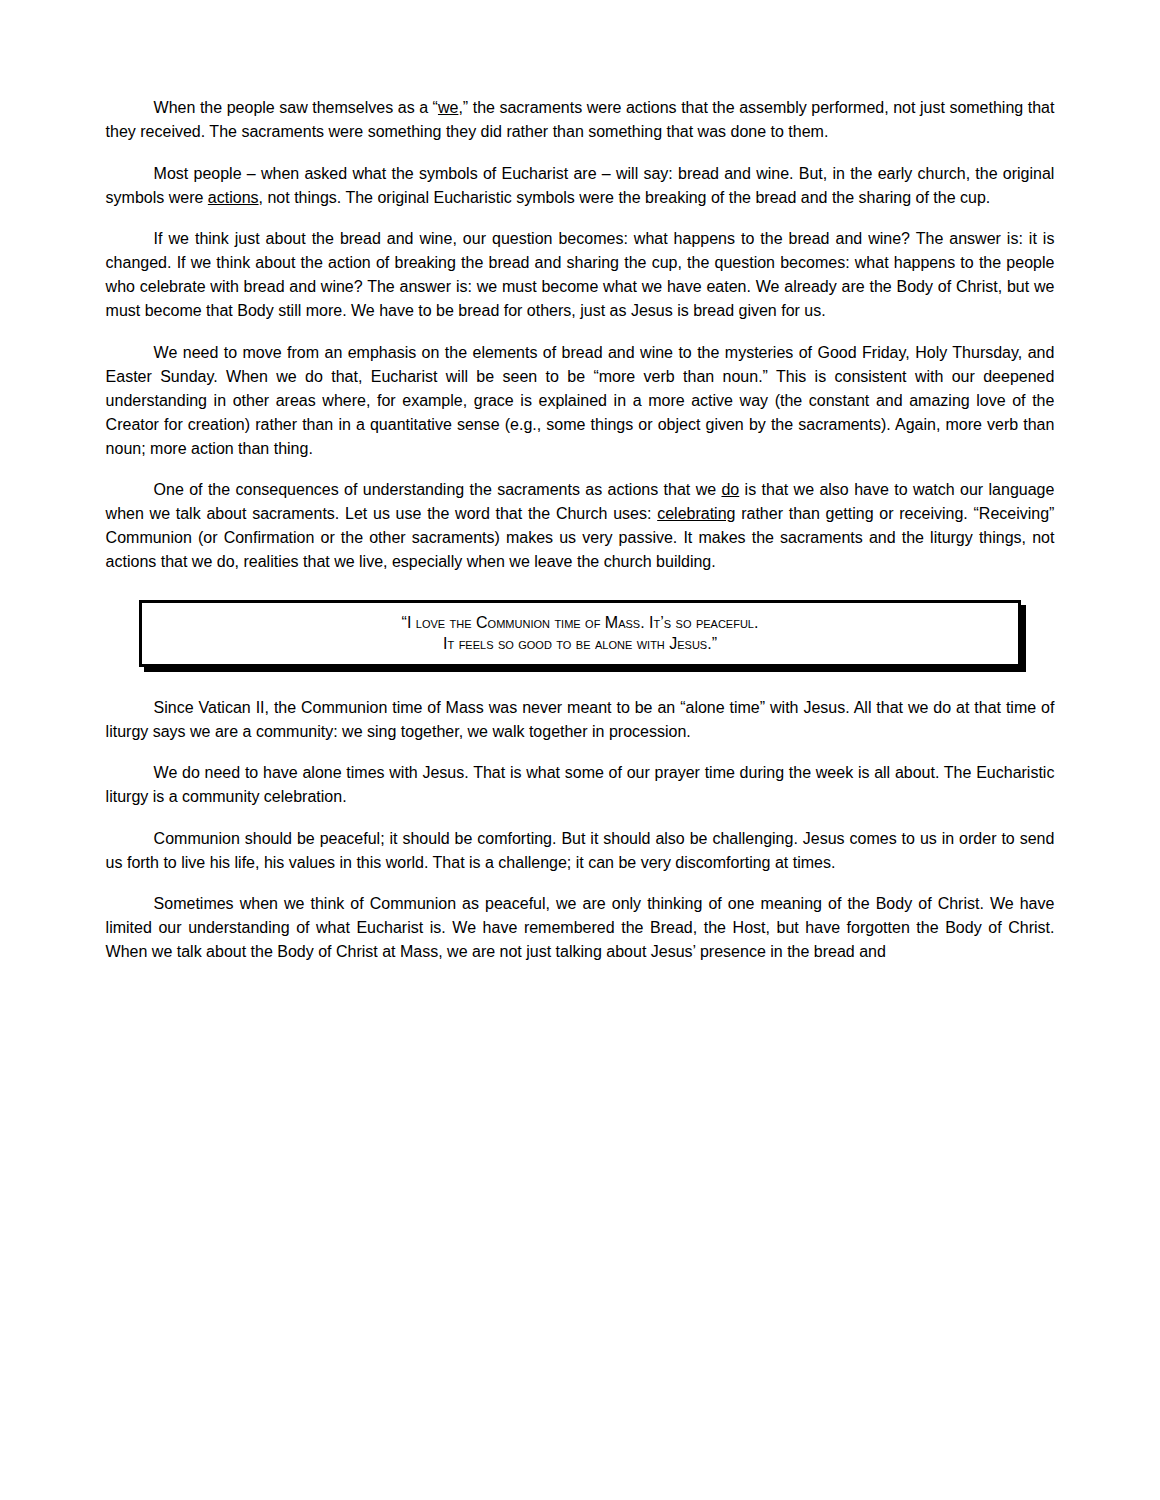When the people saw themselves as a “we,” the sacraments were actions that the assembly performed, not just something that they received. The sacraments were something they did rather than something that was done to them.
Most people – when asked what the symbols of Eucharist are – will say: bread and wine. But, in the early church, the original symbols were actions, not things. The original Eucharistic symbols were the breaking of the bread and the sharing of the cup.
If we think just about the bread and wine, our question becomes: what happens to the bread and wine? The answer is: it is changed. If we think about the action of breaking the bread and sharing the cup, the question becomes: what happens to the people who celebrate with bread and wine? The answer is: we must become what we have eaten. We already are the Body of Christ, but we must become that Body still more. We have to be bread for others, just as Jesus is bread given for us.
We need to move from an emphasis on the elements of bread and wine to the mysteries of Good Friday, Holy Thursday, and Easter Sunday. When we do that, Eucharist will be seen to be “more verb than noun.” This is consistent with our deepened understanding in other areas where, for example, grace is explained in a more active way (the constant and amazing love of the Creator for creation) rather than in a quantitative sense (e.g., some things or object given by the sacraments). Again, more verb than noun; more action than thing.
One of the consequences of understanding the sacraments as actions that we do is that we also have to watch our language when we talk about sacraments. Let us use the word that the Church uses: celebrating rather than getting or receiving. “Receiving” Communion (or Confirmation or the other sacraments) makes us very passive. It makes the sacraments and the liturgy things, not actions that we do, realities that we live, especially when we leave the church building.
“I love the Communion time of Mass. It’s so peaceful.
It feels so good to be alone with Jesus.”
Since Vatican II, the Communion time of Mass was never meant to be an “alone time” with Jesus. All that we do at that time of liturgy says we are a community: we sing together, we walk together in procession.
We do need to have alone times with Jesus. That is what some of our prayer time during the week is all about. The Eucharistic liturgy is a community celebration.
Communion should be peaceful; it should be comforting. But it should also be challenging. Jesus comes to us in order to send us forth to live his life, his values in this world. That is a challenge; it can be very discomforting at times.
Sometimes when we think of Communion as peaceful, we are only thinking of one meaning of the Body of Christ. We have limited our understanding of what Eucharist is. We have remembered the Bread, the Host, but have forgotten the Body of Christ. When we talk about the Body of Christ at Mass, we are not just talking about Jesus’ presence in the bread and